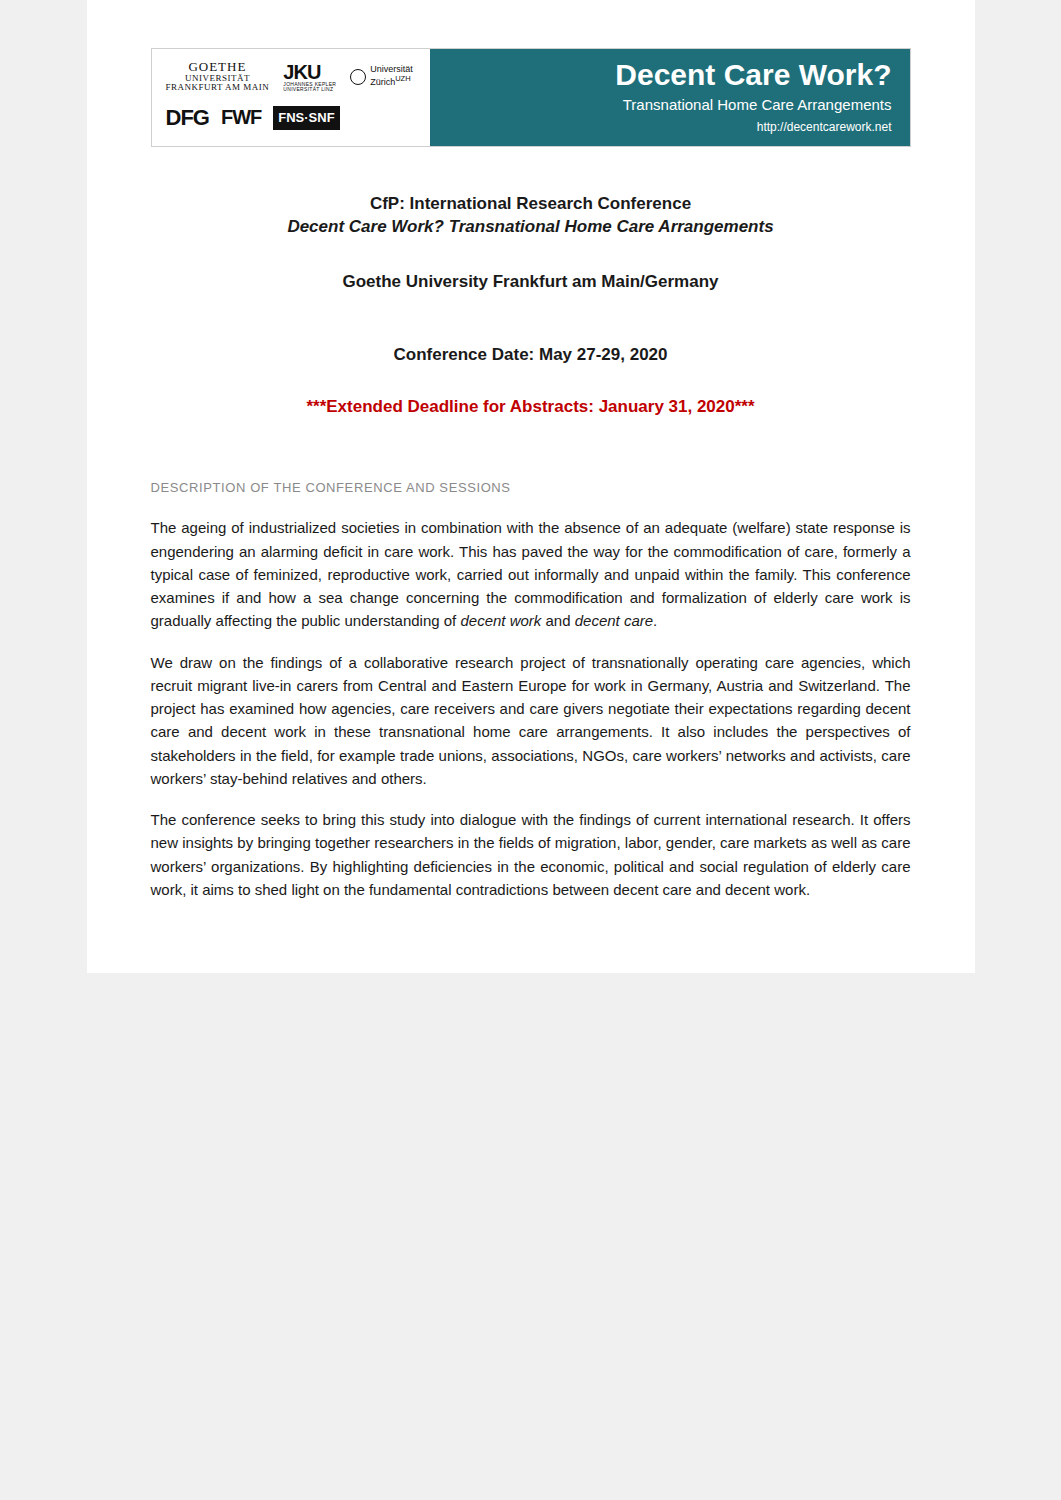GOETHE UNIVERSITÄT
FRANKFURT AM MAIN
JKU JOHANNES KEPLER
UNIVERSITÄT LINZ
Universität
ZürichUZH
DFG FWF FNS·SNF
Decent Care Work?
Transnational Home Care Arrangements
http://decentcarework.net
CfP: International Research Conference
Decent Care Work? Transnational Home Care Arrangements
Goethe University Frankfurt am Main/Germany
Conference Date: May 27-29, 2020
***Extended Deadline for Abstracts: January 31, 2020***
DESCRIPTION OF THE CONFERENCE AND SESSIONS
The ageing of industrialized societies in combination with the absence of an adequate (welfare) state response is engendering an alarming deficit in care work. This has paved the way for the commodification of care, formerly a typical case of feminized, reproductive work, carried out informally and unpaid within the family. This conference examines if and how a sea change concerning the commodification and formalization of elderly care work is gradually affecting the public understanding of decent work and decent care.
We draw on the findings of a collaborative research project of transnationally operating care agencies, which recruit migrant live-in carers from Central and Eastern Europe for work in Germany, Austria and Switzerland. The project has examined how agencies, care receivers and care givers negotiate their expectations regarding decent care and decent work in these transnational home care arrangements. It also includes the perspectives of stakeholders in the field, for example trade unions, associations, NGOs, care workers’ networks and activists, care workers’ stay-behind relatives and others.
The conference seeks to bring this study into dialogue with the findings of current international research. It offers new insights by bringing together researchers in the fields of migration, labor, gender, care markets as well as care workers’ organizations. By highlighting deficiencies in the economic, political and social regulation of elderly care work, it aims to shed light on the fundamental contradictions between decent care and decent work.